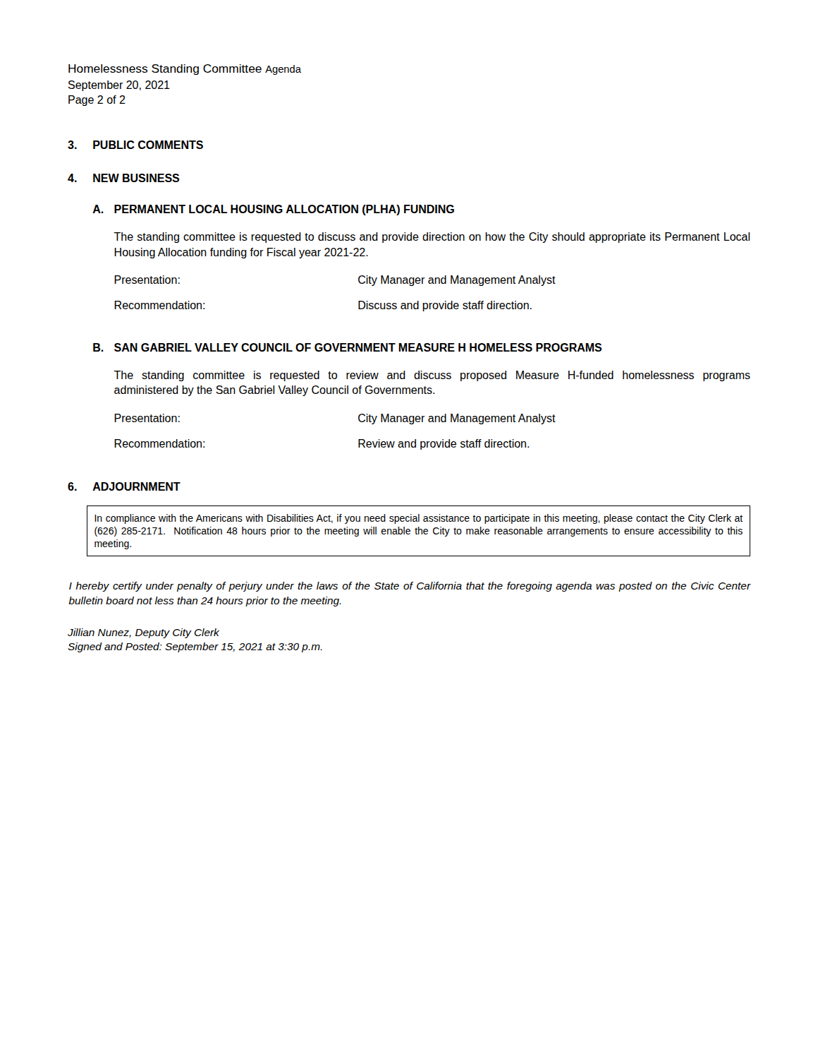Homelessness Standing Committee Agenda
September 20, 2021
Page 2 of 2
3. Public Comments
4. New Business
A. Permanent Local Housing Allocation (PLHA) Funding
The standing committee is requested to discuss and provide direction on how the City should appropriate its Permanent Local Housing Allocation funding for Fiscal year 2021-22.
| Presentation: | City Manager and Management Analyst |
| Recommendation: | Discuss and provide staff direction. |
B. San Gabriel Valley Council of Government Measure H Homeless Programs
The standing committee is requested to review and discuss proposed Measure H-funded homelessness programs administered by the San Gabriel Valley Council of Governments.
| Presentation: | City Manager and Management Analyst |
| Recommendation: | Review and provide staff direction. |
6. Adjournment
In compliance with the Americans with Disabilities Act, if you need special assistance to participate in this meeting, please contact the City Clerk at (626) 285-2171. Notification 48 hours prior to the meeting will enable the City to make reasonable arrangements to ensure accessibility to this meeting.
I hereby certify under penalty of perjury under the laws of the State of California that the foregoing agenda was posted on the Civic Center bulletin board not less than 24 hours prior to the meeting.
Jillian Nunez, Deputy City Clerk
Signed and Posted: September 15, 2021 at 3:30 p.m.